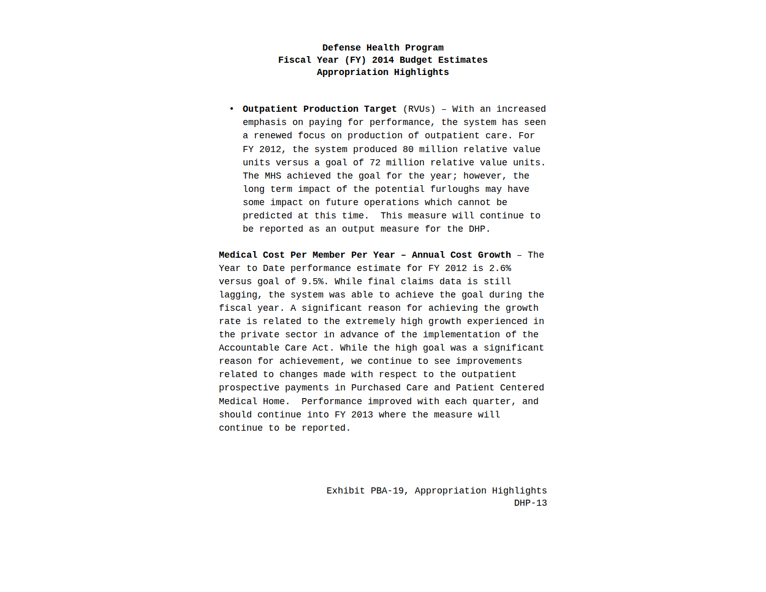Defense Health Program
Fiscal Year (FY) 2014 Budget Estimates
Appropriation Highlights
Outpatient Production Target (RVUs) – With an increased emphasis on paying for performance, the system has seen a renewed focus on production of outpatient care. For FY 2012, the system produced 80 million relative value units versus a goal of 72 million relative value units. The MHS achieved the goal for the year; however, the long term impact of the potential furloughs may have some impact on future operations which cannot be predicted at this time. This measure will continue to be reported as an output measure for the DHP.
Medical Cost Per Member Per Year – Annual Cost Growth – The Year to Date performance estimate for FY 2012 is 2.6% versus goal of 9.5%. While final claims data is still lagging, the system was able to achieve the goal during the fiscal year. A significant reason for achieving the growth rate is related to the extremely high growth experienced in the private sector in advance of the implementation of the Accountable Care Act. While the high goal was a significant reason for achievement, we continue to see improvements related to changes made with respect to the outpatient prospective payments in Purchased Care and Patient Centered Medical Home. Performance improved with each quarter, and should continue into FY 2013 where the measure will continue to be reported.
Exhibit PBA-19, Appropriation Highlights
DHP-13